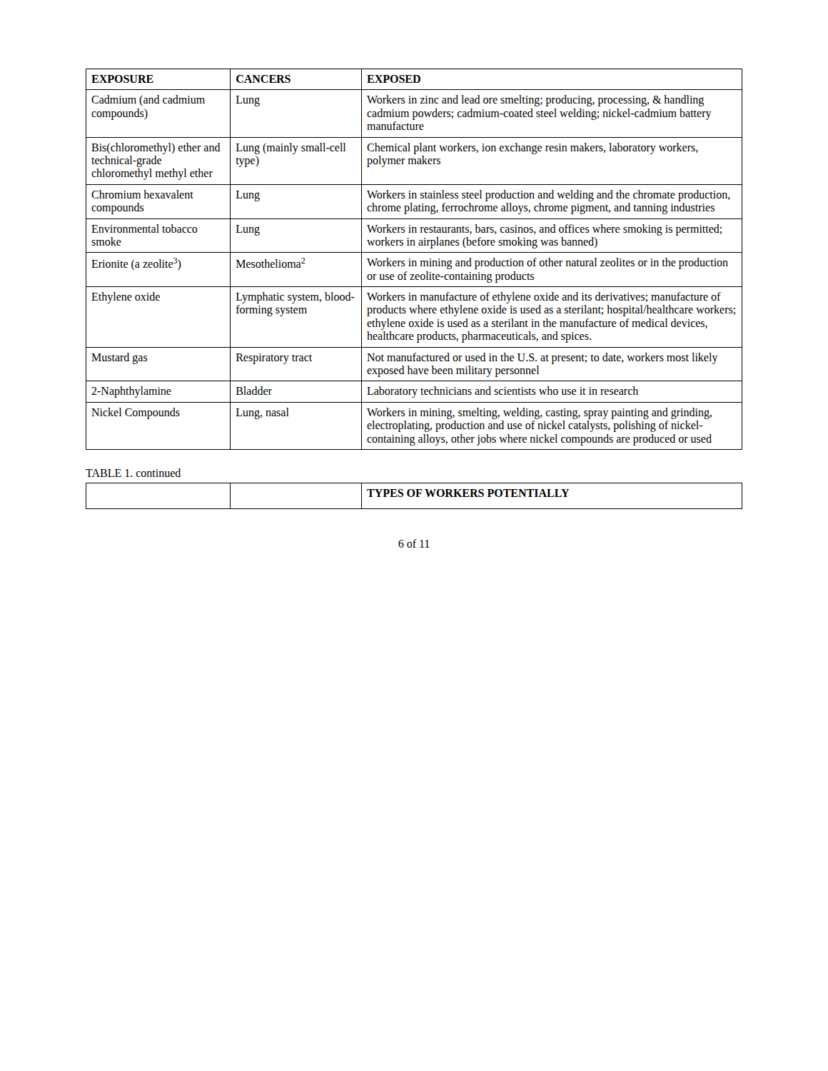| EXPOSURE | CANCERS | EXPOSED |
| --- | --- | --- |
| Cadmium (and cadmium compounds) | Lung | Workers in zinc and lead ore smelting; producing, processing, & handling cadmium powders; cadmium-coated steel welding; nickel-cadmium battery manufacture |
| Bis(chloromethyl) ether and technical-grade chloromethyl methyl ether | Lung (mainly small-cell type) | Chemical plant workers, ion exchange resin makers, laboratory workers, polymer makers |
| Chromium hexavalent compounds | Lung | Workers in stainless steel production and welding and the chromate production, chrome plating, ferrochrome alloys, chrome pigment, and tanning industries |
| Environmental tobacco smoke | Lung | Workers in restaurants, bars, casinos, and offices where smoking is permitted; workers in airplanes (before smoking was banned) |
| Erionite (a zeolite 3 ) | Mesothelioma 2 | Workers in mining and production of other natural zeolites or in the production or use of zeolite-containing products |
| Ethylene oxide | Lymphatic system, blood-forming system | Workers in manufacture of ethylene oxide and its derivatives; manufacture of products where ethylene oxide is used as a sterilant; hospital/healthcare workers; ethylene oxide is used as a sterilant in the manufacture of medical devices, healthcare products, pharmaceuticals, and spices. |
| Mustard gas | Respiratory tract | Not manufactured or used in the U.S. at present; to date, workers most likely exposed have been military personnel |
| 2-Naphthylamine | Bladder | Laboratory technicians and scientists who use it in research |
| Nickel Compounds | Lung, nasal | Workers in mining, smelting, welding, casting, spray painting and grinding, electroplating, production and use of nickel catalysts, polishing of nickel-containing alloys, other jobs where nickel compounds are produced or used |
TABLE 1. continued
| | | TYPES OF WORKERS POTENTIALLY |
6 of 11